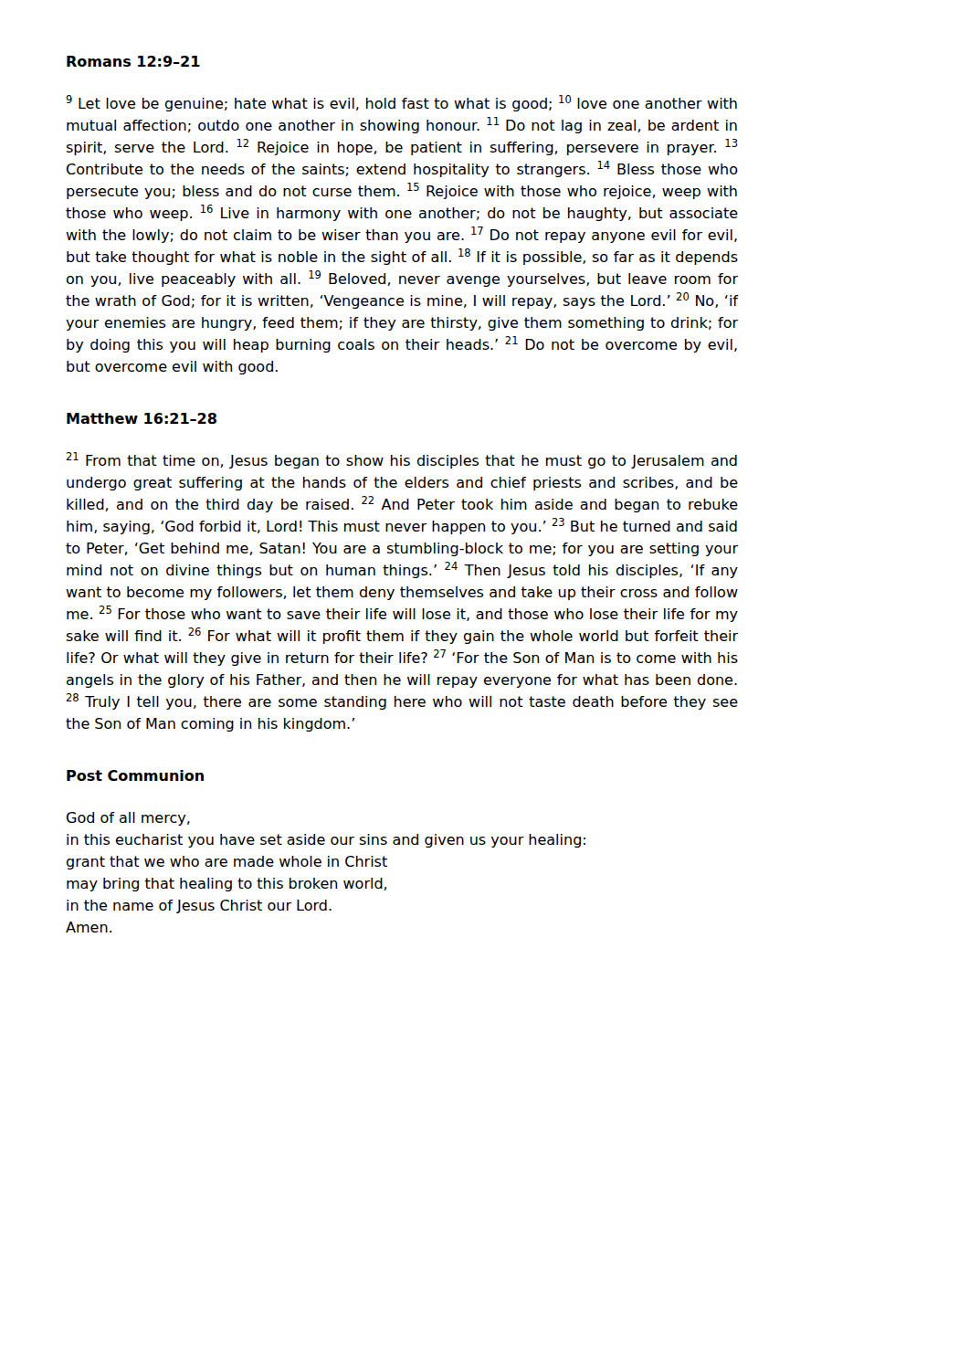Romans 12:9–21
9 Let love be genuine; hate what is evil, hold fast to what is good; 10 love one another with mutual affection; outdo one another in showing honour. 11 Do not lag in zeal, be ardent in spirit, serve the Lord. 12 Rejoice in hope, be patient in suffering, persevere in prayer. 13 Contribute to the needs of the saints; extend hospitality to strangers. 14 Bless those who persecute you; bless and do not curse them. 15 Rejoice with those who rejoice, weep with those who weep. 16 Live in harmony with one another; do not be haughty, but associate with the lowly; do not claim to be wiser than you are. 17 Do not repay anyone evil for evil, but take thought for what is noble in the sight of all. 18 If it is possible, so far as it depends on you, live peaceably with all. 19 Beloved, never avenge yourselves, but leave room for the wrath of God; for it is written, ‘Vengeance is mine, I will repay, says the Lord.’ 20 No, ‘if your enemies are hungry, feed them; if they are thirsty, give them something to drink; for by doing this you will heap burning coals on their heads.’ 21 Do not be overcome by evil, but overcome evil with good.
Matthew 16:21–28
21 From that time on, Jesus began to show his disciples that he must go to Jerusalem and undergo great suffering at the hands of the elders and chief priests and scribes, and be killed, and on the third day be raised. 22 And Peter took him aside and began to rebuke him, saying, ‘God forbid it, Lord! This must never happen to you.’ 23 But he turned and said to Peter, ‘Get behind me, Satan! You are a stumbling-block to me; for you are setting your mind not on divine things but on human things.’ 24 Then Jesus told his disciples, ‘If any want to become my followers, let them deny themselves and take up their cross and follow me. 25 For those who want to save their life will lose it, and those who lose their life for my sake will find it. 26 For what will it profit them if they gain the whole world but forfeit their life? Or what will they give in return for their life? 27 ‘For the Son of Man is to come with his angels in the glory of his Father, and then he will repay everyone for what has been done. 28 Truly I tell you, there are some standing here who will not taste death before they see the Son of Man coming in his kingdom.’
Post Communion
God of all mercy,
in this eucharist you have set aside our sins and given us your healing:
grant that we who are made whole in Christ
may bring that healing to this broken world,
in the name of Jesus Christ our Lord.
Amen.